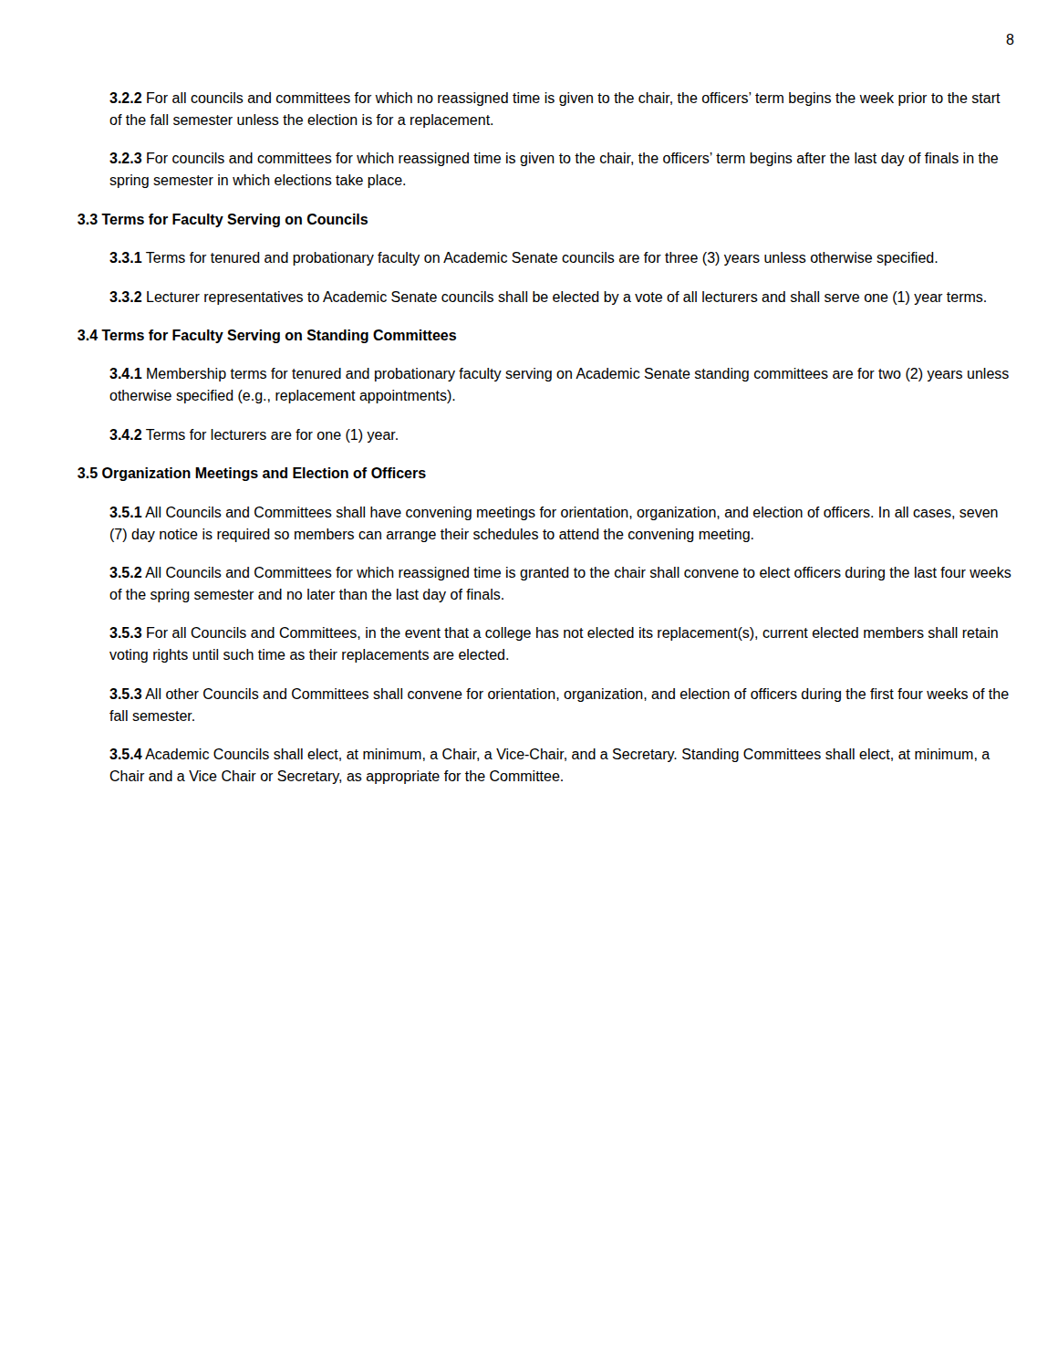8
3.2.2 For all councils and committees for which no reassigned time is given to the chair, the officers’ term begins the week prior to the start of the fall semester unless the election is for a replacement.
3.2.3 For councils and committees for which reassigned time is given to the chair, the officers’ term begins after the last day of finals in the spring semester in which elections take place.
3.3 Terms for Faculty Serving on Councils
3.3.1 Terms for tenured and probationary faculty on Academic Senate councils are for three (3) years unless otherwise specified.
3.3.2 Lecturer representatives to Academic Senate councils shall be elected by a vote of all lecturers and shall serve one (1) year terms.
3.4 Terms for Faculty Serving on Standing Committees
3.4.1 Membership terms for tenured and probationary faculty serving on Academic Senate standing committees are for two (2) years unless otherwise specified (e.g., replacement appointments).
3.4.2 Terms for lecturers are for one (1) year.
3.5 Organization Meetings and Election of Officers
3.5.1 All Councils and Committees shall have convening meetings for orientation, organization, and election of officers. In all cases, seven (7) day notice is required so members can arrange their schedules to attend the convening meeting.
3.5.2 All Councils and Committees for which reassigned time is granted to the chair shall convene to elect officers during the last four weeks of the spring semester and no later than the last day of finals.
3.5.3 For all Councils and Committees, in the event that a college has not elected its replacement(s), current elected members shall retain voting rights until such time as their replacements are elected.
3.5.3 All other Councils and Committees shall convene for orientation, organization, and election of officers during the first four weeks of the fall semester.
3.5.4 Academic Councils shall elect, at minimum, a Chair, a Vice-Chair, and a Secretary. Standing Committees shall elect, at minimum, a Chair and a Vice Chair or Secretary, as appropriate for the Committee.